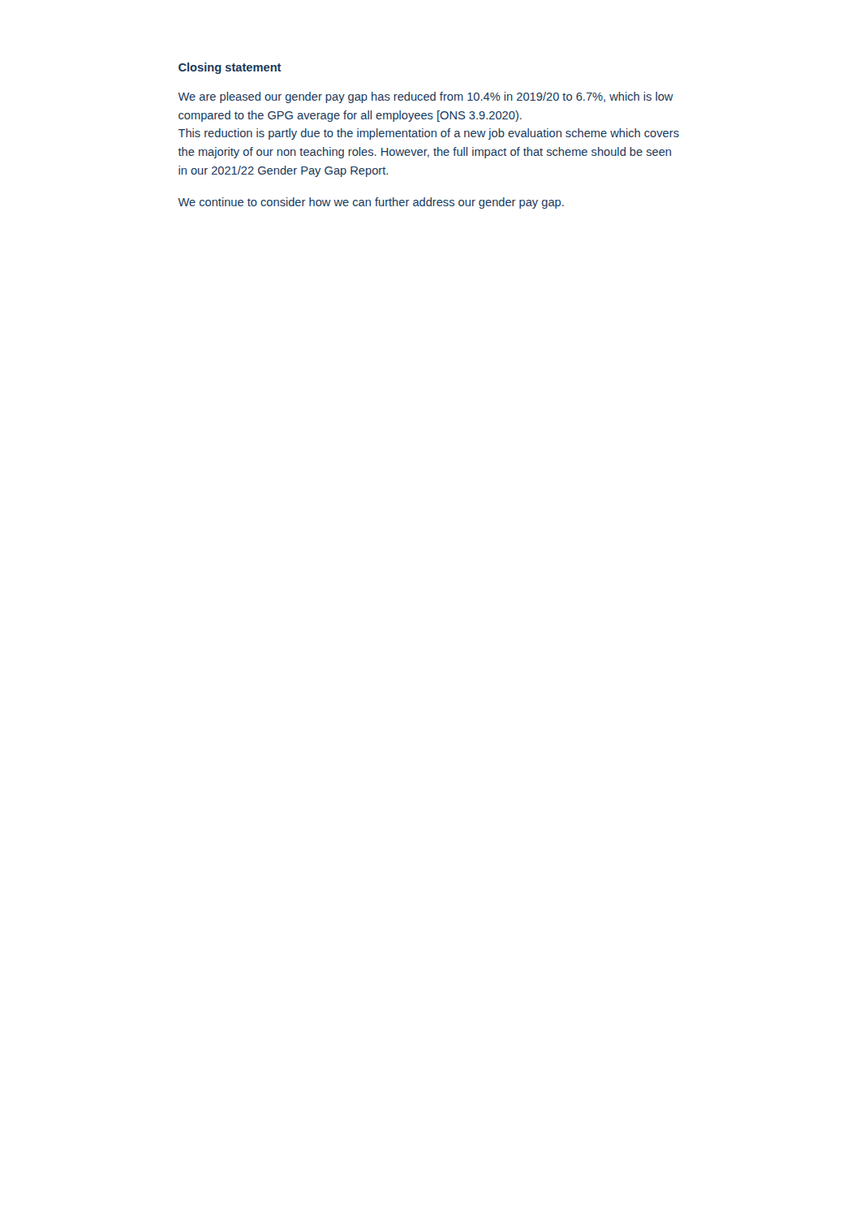Closing statement
We are pleased our gender pay gap has reduced from 10.4% in 2019/20 to 6.7%, which is low compared to the GPG average for all employees [ONS 3.9.2020).
This reduction is partly due to the implementation of a new job evaluation scheme which covers the majority of our non teaching roles. However, the full impact of that scheme should be seen in our 2021/22 Gender Pay Gap Report.
We continue to consider how we can further address our gender pay gap.